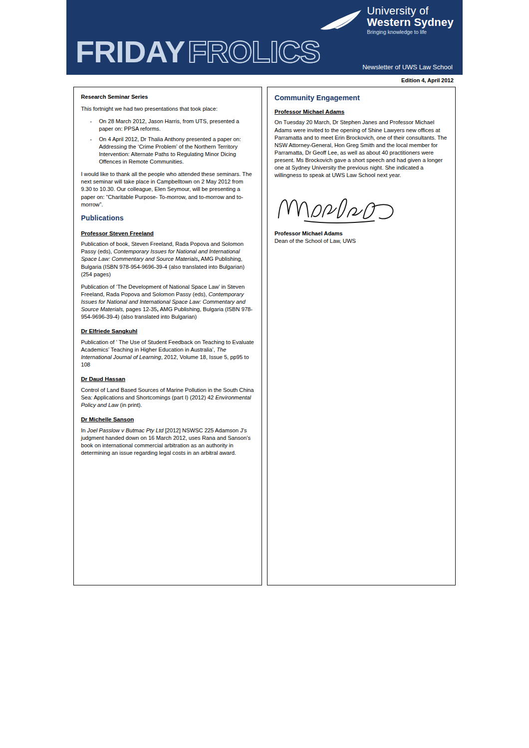University of
Western Sydney
Bringing knowledge to life
FRIDAY FROLICS
Newsletter of UWS Law School
Edition 4, April 2012
Research Seminar Series
This fortnight we had two presentations that took place:
On 28 March 2012, Jason Harris, from UTS, presented a paper on: PPSA reforms.
On 4 April 2012, Dr Thalia Anthony presented a paper on: Addressing the ‘Crime Problem’ of the Northern Territory Intervention: Alternate Paths to Regulating Minor Dicing Offences in Remote Communities.
I would like to thank all the people who attended these seminars. The next seminar will take place in Campbelltown on 2 May 2012 from 9.30 to 10.30. Our colleague, Elen Seymour, will be presenting a paper on: “Charitable Purpose- To-morrow, and to-morrow and to-morrow”.
Publications
Professor Steven Freeland
Publication of book, Steven Freeland, Rada Popova and Solomon Passy (eds), Contemporary Issues for National and International Space Law: Commentary and Source Materials, AMG Publishing, Bulgaria (ISBN 978-954-9696-39-4 (also translated into Bulgarian) (254 pages)
Publication of ‘The Development of National Space Law’ in Steven Freeland, Rada Popova and Solomon Passy (eds), Contemporary Issues for National and International Space Law: Commentary and Source Materials, pages 12-35, AMG Publishing, Bulgaria (ISBN 978-954-9696-39-4) (also translated into Bulgarian)
Dr Elfriede Sangkuhl
Publication of ‘ The Use of Student Feedback on Teaching to Evaluate Academics’ Teaching in Higher Education in Australia’, The International Journal of Learning, 2012, Volume 18, Issue 5, pp95 to 108
Dr Daud Hassan
Control of Land Based Sources of Marine Pollution in the South China Sea: Applications and Shortcomings (part I) (2012) 42 Environmental Policy and Law (in print).
Dr Michelle Sanson
In Joel Passlow v Butmac Pty Ltd [2012] NSWSC 225 Adamson J's judgment handed down on 16 March 2012, uses Rana and Sanson's book on international commercial arbitration as an authority in determining an issue regarding legal costs in an arbitral award.
Community Engagement
Professor Michael Adams
On Tuesday 20 March, Dr Stephen Janes and Professor Michael Adams were invited to the opening of Shine Lawyers new offices at Parramatta and to meet Erin Brockovich, one of their consultants. The NSW Attorney-General, Hon Greg Smith and the local member for Parramatta, Dr Geoff Lee, as well as about 40 practitioners were present. Ms Brockovich gave a short speech and had given a longer one at Sydney University the previous night. She indicated a willingness to speak at UWS Law School next year.
Professor Michael Adams
Dean of the School of Law, UWS